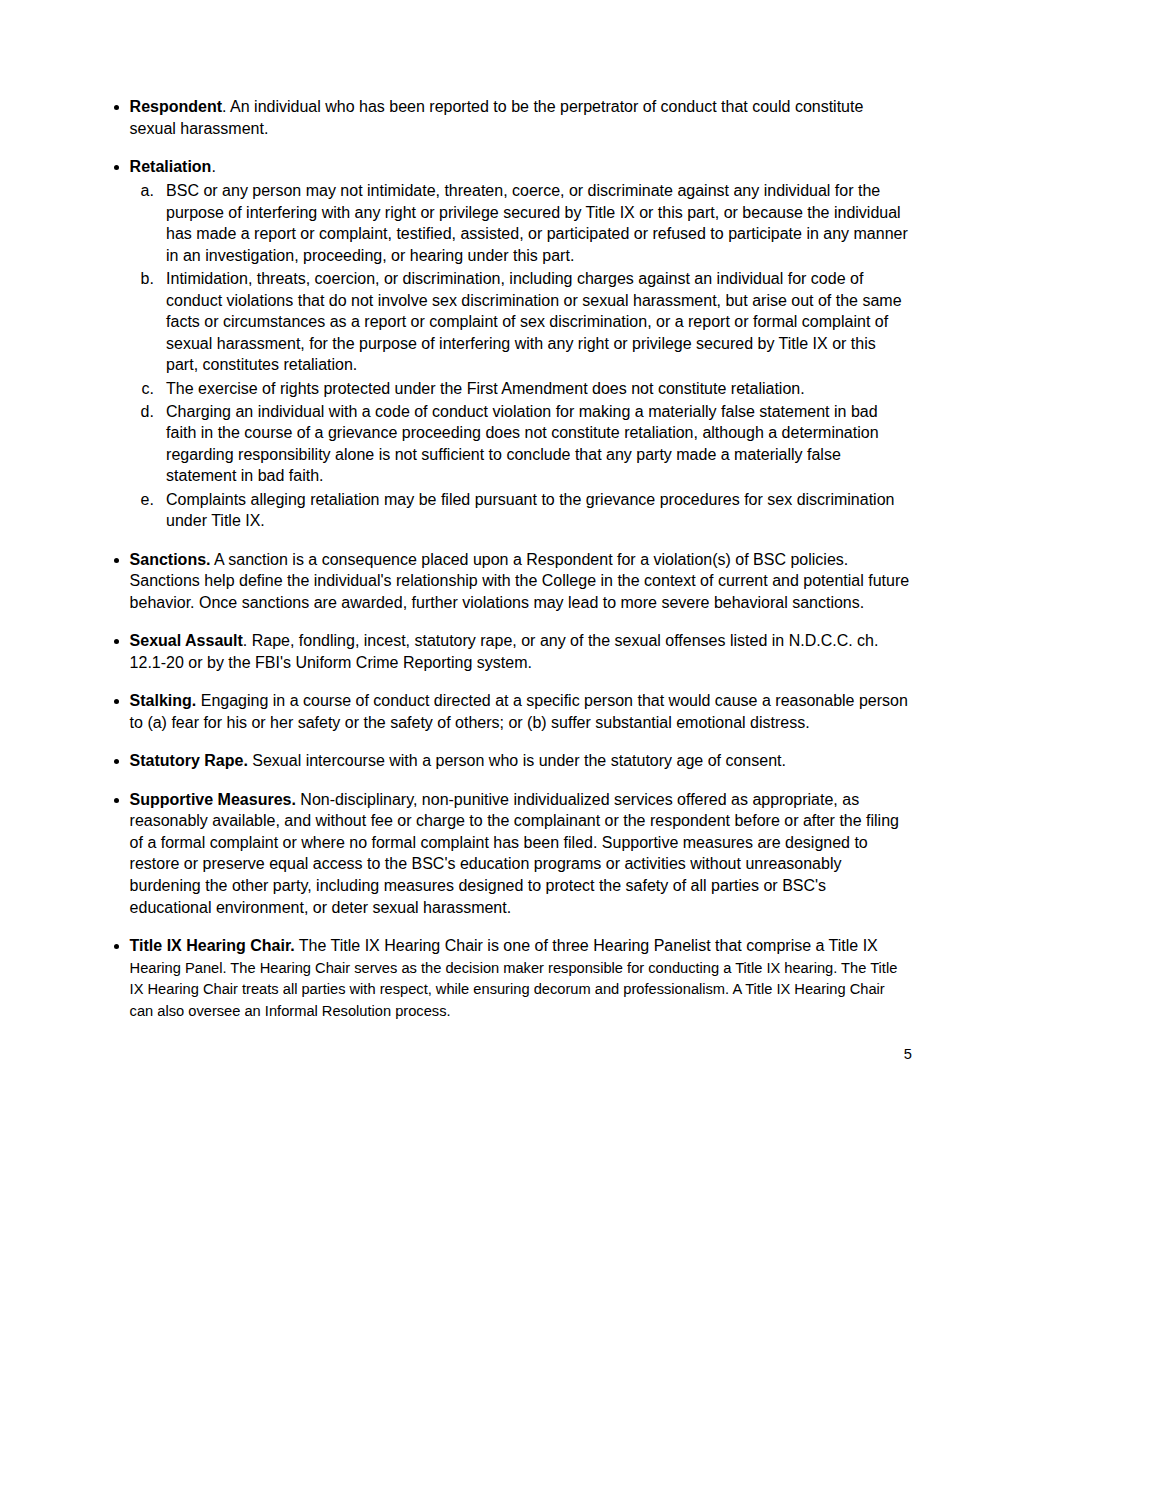Respondent. An individual who has been reported to be the perpetrator of conduct that could constitute sexual harassment.
Retaliation.
BSC or any person may not intimidate, threaten, coerce, or discriminate against any individual for the purpose of interfering with any right or privilege secured by Title IX or this part, or because the individual has made a report or complaint, testified, assisted, or participated or refused to participate in any manner in an investigation, proceeding, or hearing under this part.
Intimidation, threats, coercion, or discrimination, including charges against an individual for code of conduct violations that do not involve sex discrimination or sexual harassment, but arise out of the same facts or circumstances as a report or complaint of sex discrimination, or a report or formal complaint of sexual harassment, for the purpose of interfering with any right or privilege secured by Title IX or this part, constitutes retaliation.
The exercise of rights protected under the First Amendment does not constitute retaliation.
Charging an individual with a code of conduct violation for making a materially false statement in bad faith in the course of a grievance proceeding does not constitute retaliation, although a determination regarding responsibility alone is not sufficient to conclude that any party made a materially false statement in bad faith.
Complaints alleging retaliation may be filed pursuant to the grievance procedures for sex discrimination under Title IX.
Sanctions. A sanction is a consequence placed upon a Respondent for a violation(s) of BSC policies. Sanctions help define the individual's relationship with the College in the context of current and potential future behavior. Once sanctions are awarded, further violations may lead to more severe behavioral sanctions.
Sexual Assault. Rape, fondling, incest, statutory rape, or any of the sexual offenses listed in N.D.C.C. ch. 12.1-20 or by the FBI's Uniform Crime Reporting system.
Stalking. Engaging in a course of conduct directed at a specific person that would cause a reasonable person to (a) fear for his or her safety or the safety of others; or (b) suffer substantial emotional distress.
Statutory Rape. Sexual intercourse with a person who is under the statutory age of consent.
Supportive Measures. Non-disciplinary, non-punitive individualized services offered as appropriate, as reasonably available, and without fee or charge to the complainant or the respondent before or after the filing of a formal complaint or where no formal complaint has been filed. Supportive measures are designed to restore or preserve equal access to the BSC's education programs or activities without unreasonably burdening the other party, including measures designed to protect the safety of all parties or BSC's educational environment, or deter sexual harassment.
Title IX Hearing Chair. The Title IX Hearing Chair is one of three Hearing Panelist that comprise a Title IX Hearing Panel. The Hearing Chair serves as the decision maker responsible for conducting a Title IX hearing. The Title IX Hearing Chair treats all parties with respect, while ensuring decorum and professionalism. A Title IX Hearing Chair can also oversee an Informal Resolution process.
5